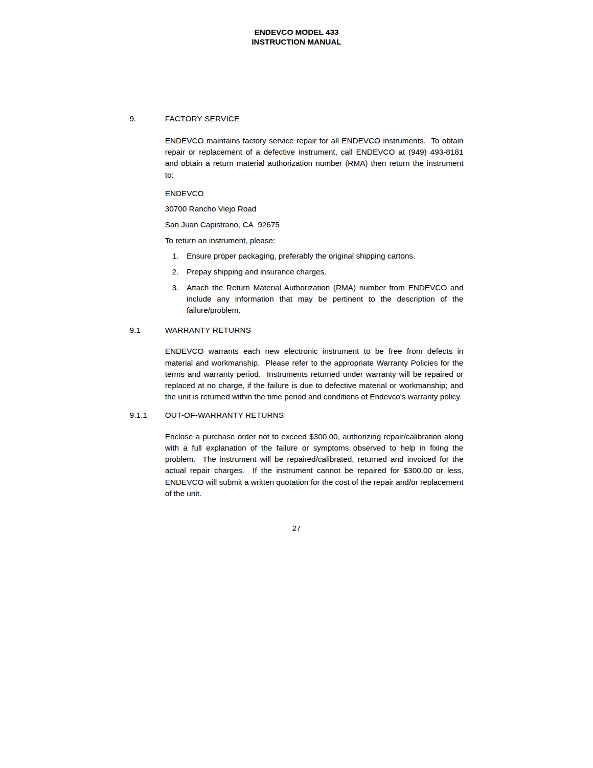ENDEVCO MODEL 433 INSTRUCTION MANUAL
9.
FACTORY SERVICE
ENDEVCO maintains factory service repair for all ENDEVCO instruments. To obtain repair or replacement of a defective instrument, call ENDEVCO at (949) 493-8181 and obtain a return material authorization number (RMA) then return the instrument to:
ENDEVCO
30700 Rancho Viejo Road
San Juan Capistrano, CA 92675
To return an instrument, please:
Ensure proper packaging, preferably the original shipping cartons.
Prepay shipping and insurance charges.
Attach the Return Material Authorization (RMA) number from ENDEVCO and include any information that may be pertinent to the description of the failure/problem.
9.1
WARRANTY RETURNS
ENDEVCO warrants each new electronic instrument to be free from defects in material and workmanship. Please refer to the appropriate Warranty Policies for the terms and warranty period. Instruments returned under warranty will be repaired or replaced at no charge, if the failure is due to defective material or workmanship; and the unit is returned within the time period and conditions of Endevco's warranty policy.
9.1.1
OUT-OF-WARRANTY RETURNS
Enclose a purchase order not to exceed $300.00, authorizing repair/calibration along with a full explanation of the failure or symptoms observed to help in fixing the problem. The instrument will be repaired/calibrated, returned and invoiced for the actual repair charges. If the instrument cannot be repaired for $300.00 or less, ENDEVCO will submit a written quotation for the cost of the repair and/or replacement of the unit.
27